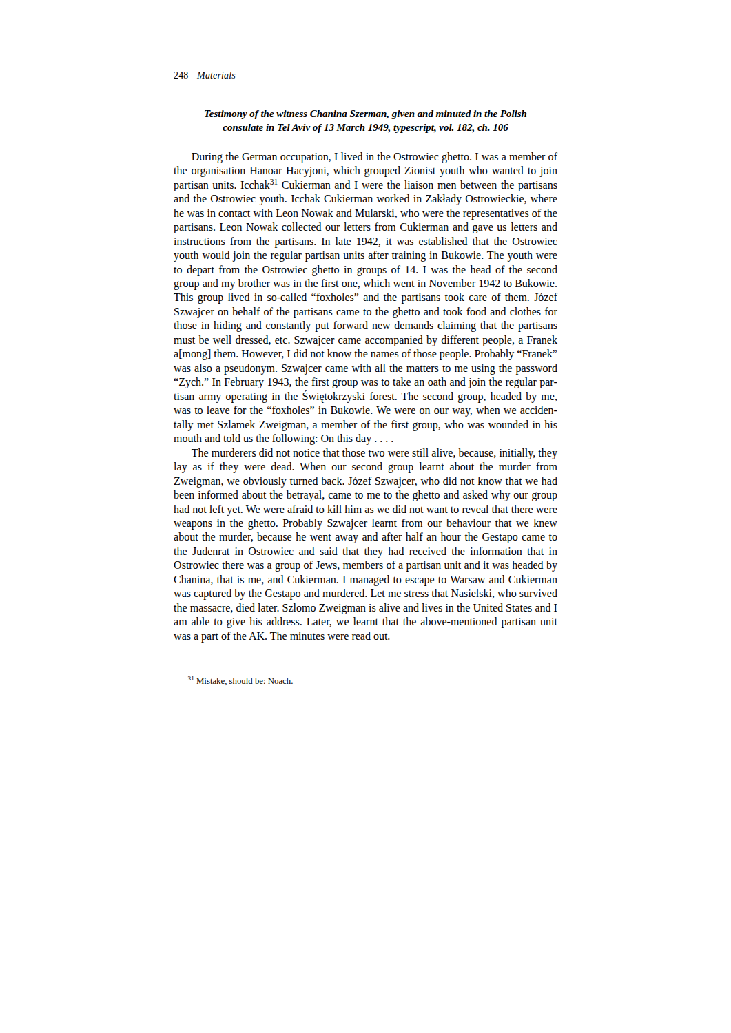248 Materials
Testimony of the witness Chanina Szerman, given and minuted in the Polish consulate in Tel Aviv of 13 March 1949, typescript, vol. 182, ch. 106
During the German occupation, I lived in the Ostrowiec ghetto. I was a member of the organisation Hanoar Hacyjoni, which grouped Zionist youth who wanted to join partisan units. Icchak31 Cukierman and I were the liaison men between the partisans and the Ostrowiec youth. Icchak Cukierman worked in Zakłady Ostrowieckie, where he was in contact with Leon Nowak and Mularski, who were the representatives of the partisans. Leon Nowak collected our letters from Cukierman and gave us letters and instructions from the partisans. In late 1942, it was established that the Ostrowiec youth would join the regular partisan units after training in Bukowie. The youth were to depart from the Ostrowiec ghetto in groups of 14. I was the head of the second group and my brother was in the first one, which went in November 1942 to Bukowie. This group lived in so-called “foxholes” and the partisans took care of them. Józef Szwajcer on behalf of the partisans came to the ghetto and took food and clothes for those in hiding and constantly put forward new demands claiming that the partisans must be well dressed, etc. Szwajcer came accompanied by different people, a Franek a[mong] them. However, I did not know the names of those people. Probably “Franek” was also a pseudonym. Szwajcer came with all the matters to me using the password “Zych.” In February 1943, the first group was to take an oath and join the regular partisan army operating in the Świętokrzyski forest. The second group, headed by me, was to leave for the “foxholes” in Bukowie. We were on our way, when we accidentally met Szlamek Zweigman, a member of the first group, who was wounded in his mouth and told us the following: On this day . . . .
The murderers did not notice that those two were still alive, because, initially, they lay as if they were dead. When our second group learnt about the murder from Zweigman, we obviously turned back. Józef Szwajcer, who did not know that we had been informed about the betrayal, came to me to the ghetto and asked why our group had not left yet. We were afraid to kill him as we did not want to reveal that there were weapons in the ghetto. Probably Szwajcer learnt from our behaviour that we knew about the murder, because he went away and after half an hour the Gestapo came to the Judenrat in Ostrowiec and said that they had received the information that in Ostrowiec there was a group of Jews, members of a partisan unit and it was headed by Chanina, that is me, and Cukierman. I managed to escape to Warsaw and Cukierman was captured by the Gestapo and murdered. Let me stress that Nasielski, who survived the massacre, died later. Szlomo Zweigman is alive and lives in the United States and I am able to give his address. Later, we learnt that the above-mentioned partisan unit was a part of the AK. The minutes were read out.
31 Mistake, should be: Noach.